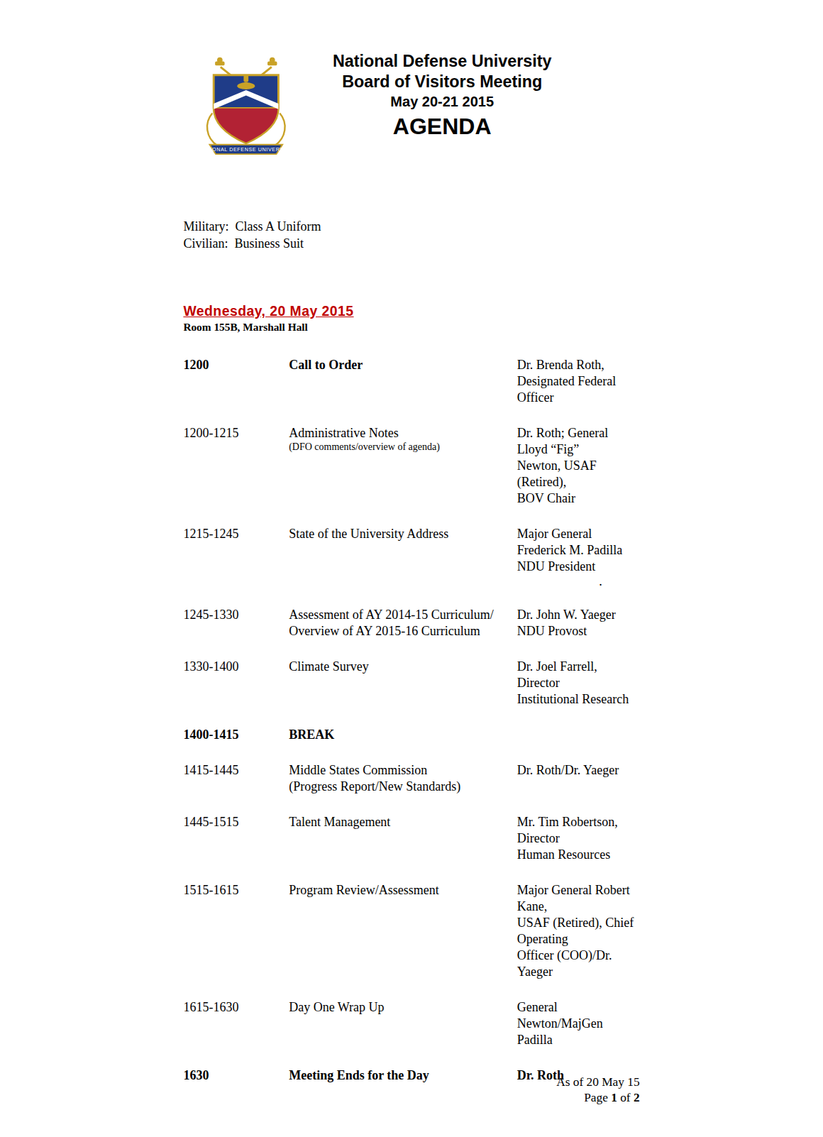NATIONAL DEFENSE UNIVERSITY
National Defense University
Board of Visitors Meeting
May 20-21 2015
AGENDA
Military: Class A Uniform
Civilian: Business Suit
Wednesday, 20 May 2015
Room 155B, Marshall Hall
| 1200 | Call to Order | Dr. Brenda Roth, Designated Federal Officer |
| 1200-1215 | Administrative Notes (DFO comments/overview of agenda) | Dr. Roth; General Lloyd “Fig” Newton, USAF (Retired), BOV Chair |
| 1215-1245 | State of the University Address | Major General Frederick M. Padilla NDU President . |
| 1245-1330 | Assessment of AY 2014-15 Curriculum/ Overview of AY 2015-16 Curriculum | Dr. John W. Yaeger NDU Provost |
| 1330-1400 | Climate Survey | Dr. Joel Farrell, Director Institutional Research |
| 1400-1415 | BREAK | |
| 1415-1445 | Middle States Commission (Progress Report/New Standards) | Dr. Roth/Dr. Yaeger |
| 1445-1515 | Talent Management | Mr. Tim Robertson, Director Human Resources |
| 1515-1615 | Program Review/Assessment | Major General Robert Kane, USAF (Retired), Chief Operating Officer (COO)/Dr. Yaeger |
| 1615-1630 | Day One Wrap Up | General Newton/MajGen Padilla |
| 1630 | Meeting Ends for the Day | Dr. Roth |
As of 20 May 15
Page 1 of 2